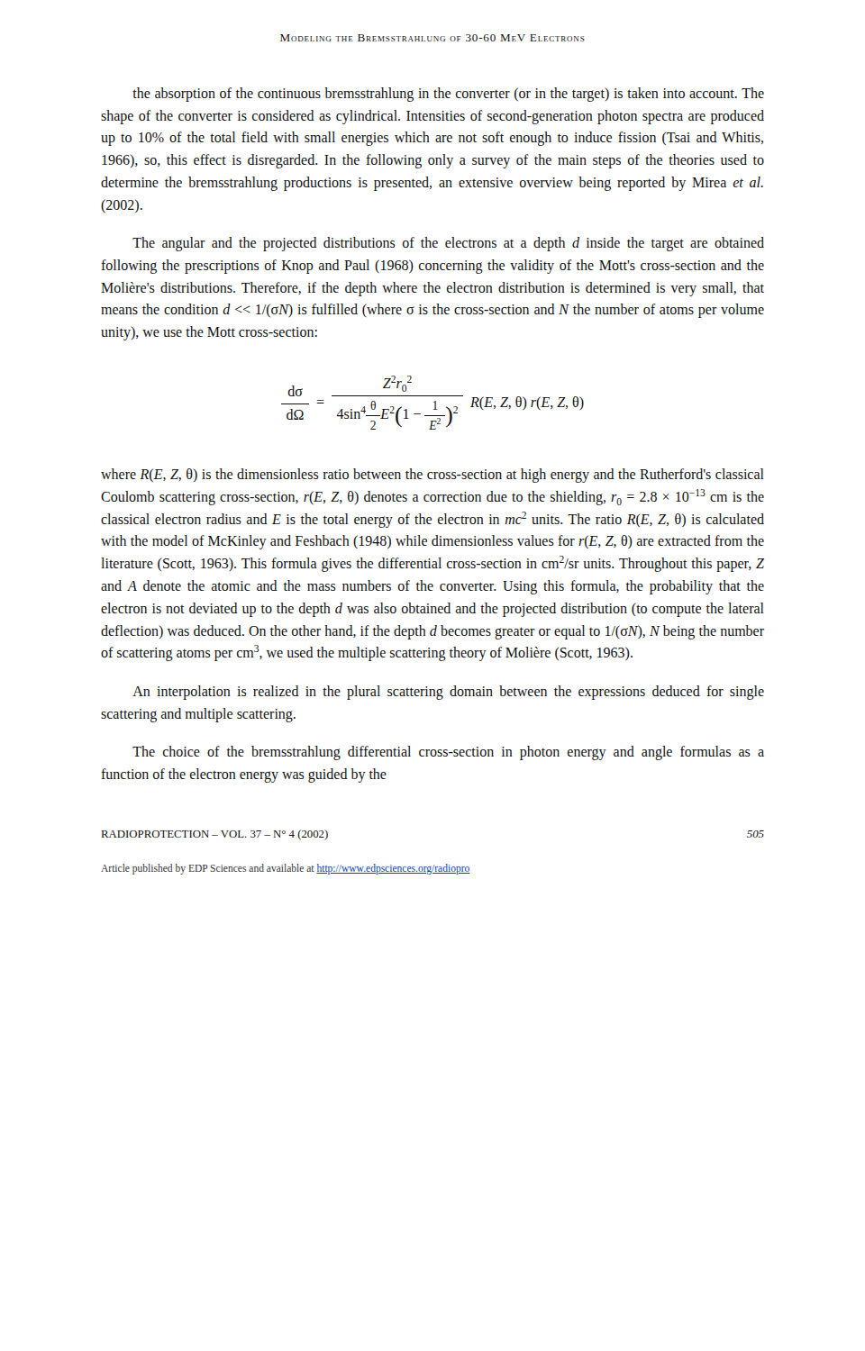Modeling the Bremsstrahlung of 30-60 MeV Electrons
the absorption of the continuous bremsstrahlung in the converter (or in the target) is taken into account. The shape of the converter is considered as cylindrical. Intensities of second-generation photon spectra are produced up to 10% of the total field with small energies which are not soft enough to induce fission (Tsai and Whitis, 1966), so, this effect is disregarded. In the following only a survey of the main steps of the theories used to determine the bremsstrahlung productions is presented, an extensive overview being reported by Mirea et al. (2002).
The angular and the projected distributions of the electrons at a depth d inside the target are obtained following the prescriptions of Knop and Paul (1968) concerning the validity of the Mott's cross-section and the Molière's distributions. Therefore, if the depth where the electron distribution is determined is very small, that means the condition d << 1/(σN) is fulfilled (where σ is the cross-section and N the number of atoms per volume unity), we use the Mott cross-section:
dσ dΩ = Z2r02 4sin4θ 2 E2(1 − 1 E2)2 R(E, Z, θ) r(E, Z, θ)
where R(E, Z, θ) is the dimensionless ratio between the cross-section at high energy and the Rutherford's classical Coulomb scattering cross-section, r(E, Z, θ) denotes a correction due to the shielding, r0 = 2.8 × 10−13 cm is the classical electron radius and E is the total energy of the electron in mc2 units. The ratio R(E, Z, θ) is calculated with the model of McKinley and Feshbach (1948) while dimensionless values for r(E, Z, θ) are extracted from the literature (Scott, 1963). This formula gives the differential cross-section in cm2/sr units. Throughout this paper, Z and A denote the atomic and the mass numbers of the converter. Using this formula, the probability that the electron is not deviated up to the depth d was also obtained and the projected distribution (to compute the lateral deflection) was deduced. On the other hand, if the depth d becomes greater or equal to 1/(σN), N being the number of scattering atoms per cm3, we used the multiple scattering theory of Molière (Scott, 1963).
An interpolation is realized in the plural scattering domain between the expressions deduced for single scattering and multiple scattering.
The choice of the bremsstrahlung differential cross-section in photon energy and angle formulas as a function of the electron energy was guided by the
RADIOPROTECTION – VOL. 37 – N° 4 (2002) 505
Article published by EDP Sciences and available at http://www.edpsciences.org/radiopro